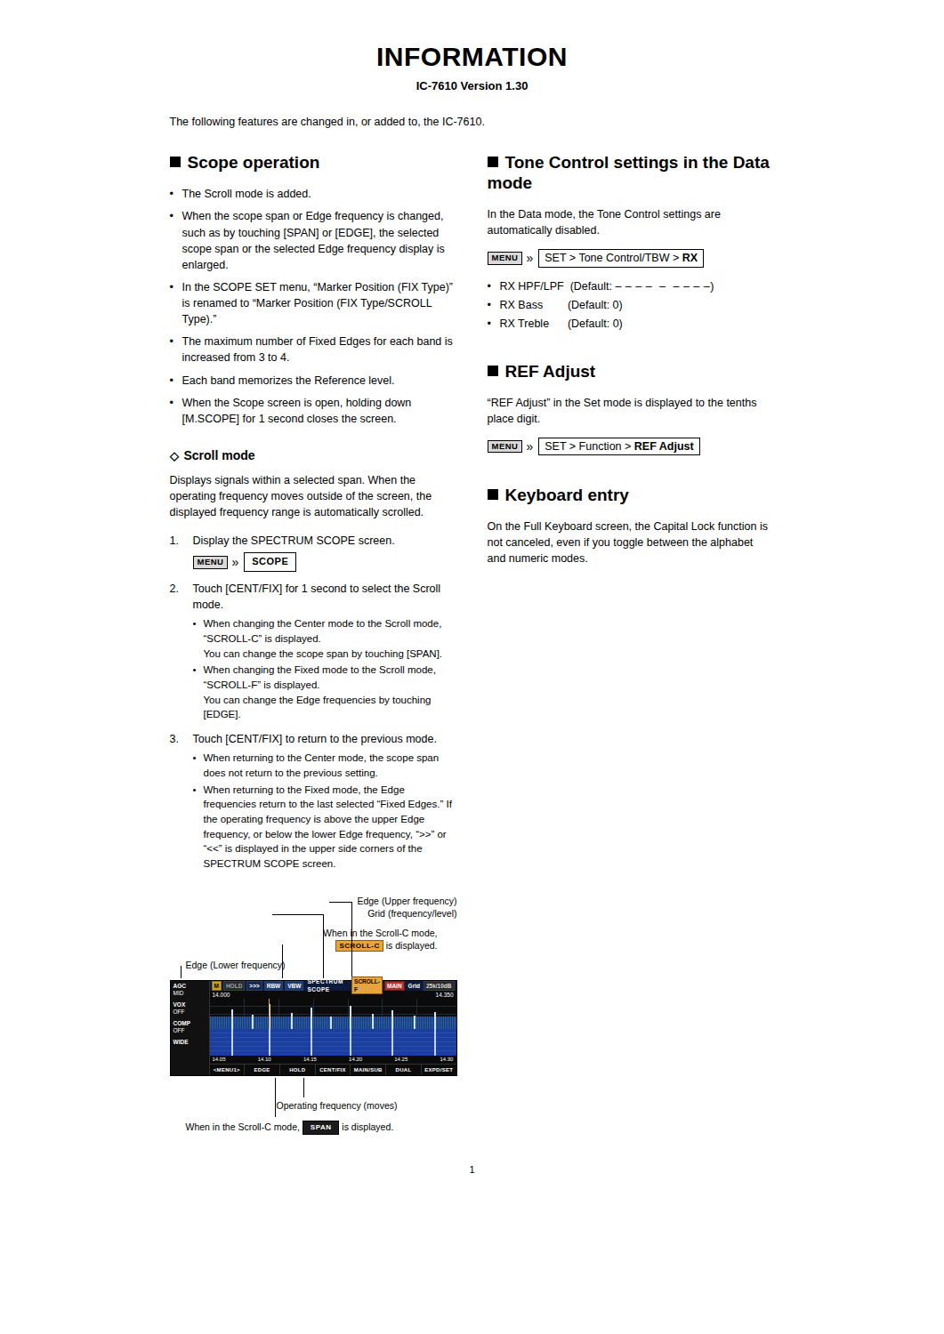INFORMATION
IC-7610 Version 1.30
The following features are changed in, or added to, the IC-7610.
Scope operation
The Scroll mode is added.
When the scope span or Edge frequency is changed, such as by touching [SPAN] or [EDGE], the selected scope span or the selected Edge frequency display is enlarged.
In the SCOPE SET menu, “Marker Position (FIX Type)” is renamed to “Marker Position (FIX Type/SCROLL Type).”
The maximum number of Fixed Edges for each band is increased from 3 to 4.
Each band memorizes the Reference level.
When the Scope screen is open, holding down [M.SCOPE] for 1 second closes the screen.
◇Scroll mode
Displays signals within a selected span. When the operating frequency moves outside of the screen, the displayed frequency range is automatically scrolled.
Display the SPECTRUM SCOPE screen.
MENU»SCOPE
Touch [CENT/FIX] for 1 second to select the Scroll mode.
When changing the Center mode to the Scroll mode, “SCROLL-C” is displayed.
You can change the scope span by touching [SPAN].
When changing the Fixed mode to the Scroll mode, “SCROLL-F” is displayed.
You can change the Edge frequencies by touching [EDGE].
Touch [CENT/FIX] to return to the previous mode.
When returning to the Center mode, the scope span does not return to the previous setting.
When returning to the Fixed mode, the Edge frequencies return to the last selected “Fixed Edges.” If the operating frequency is above the upper Edge frequency, or below the lower Edge frequency, “>>” or “<<” is displayed in the upper side corners of the SPECTRUM SCOPE screen.
Edge (Upper frequency)
Grid (frequency/level)
When in the Scroll-C mode,
SCROLL-C is displayed.
Edge (Lower frequency)
AGCMID
VOXOFF
COMPOFF
WIDE
M HOLD >>> RBW VBW SPECTRUM SCOPE SCROLL-F MAIN Grid 25k/10dB
14.000 14.350
14.0514.1014.1514.2014.2514.30
<MENU1>
EDGE
HOLD
CENT/FIX
MAIN/SUB
DUAL
EXPD/SET
Operating frequency (moves)
When in the Scroll-C mode, SPAN is displayed.
Tone Control settings in the Data mode
In the Data mode, the Tone Control settings are automatically disabled.
MENU»SET > Tone Control/TBW > RX
RX HPF/LPF (Default: – – – – – – – – –)
RX Bass (Default: 0)
RX Treble (Default: 0)
REF Adjust
“REF Adjust” in the Set mode is displayed to the tenths place digit.
MENU»SET > Function > REF Adjust
Keyboard entry
On the Full Keyboard screen, the Capital Lock function is not canceled, even if you toggle between the alphabet and numeric modes.
1